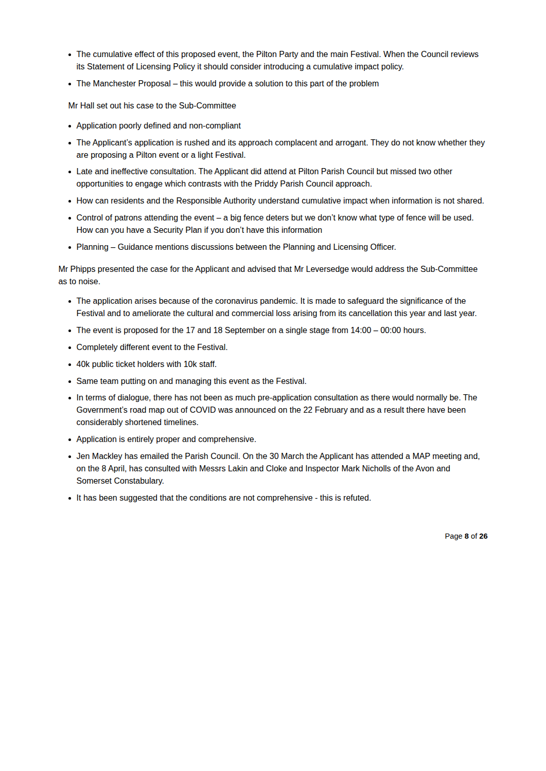The cumulative effect of this proposed event, the Pilton Party and the main Festival. When the Council reviews its Statement of Licensing Policy it should consider introducing a cumulative impact policy.
The Manchester Proposal – this would provide a solution to this part of the problem
Mr Hall set out his case to the Sub-Committee
Application poorly defined and non-compliant
The Applicant’s application is rushed and its approach complacent and arrogant. They do not know whether they are proposing a Pilton event or a light Festival.
Late and ineffective consultation. The Applicant did attend at Pilton Parish Council but missed two other opportunities to engage which contrasts with the Priddy Parish Council approach.
How can residents and the Responsible Authority understand cumulative impact when information is not shared.
Control of patrons attending the event – a big fence deters but we don’t know what type of fence will be used. How can you have a Security Plan if you don’t have this information
Planning – Guidance mentions discussions between the Planning and Licensing Officer.
Mr Phipps presented the case for the Applicant and advised that Mr Leversedge would address the Sub-Committee as to noise.
The application arises because of the coronavirus pandemic. It is made to safeguard the significance of the Festival and to ameliorate the cultural and commercial loss arising from its cancellation this year and last year.
The event is proposed for the 17 and 18 September on a single stage from 14:00 – 00:00 hours.
Completely different event to the Festival.
40k public ticket holders with 10k staff.
Same team putting on and managing this event as the Festival.
In terms of dialogue, there has not been as much pre-application consultation as there would normally be. The Government’s road map out of COVID was announced on the 22 February and as a result there have been considerably shortened timelines.
Application is entirely proper and comprehensive.
Jen Mackley has emailed the Parish Council. On the 30 March the Applicant has attended a MAP meeting and, on the 8 April, has consulted with Messrs Lakin and Cloke and Inspector Mark Nicholls of the Avon and Somerset Constabulary.
It has been suggested that the conditions are not comprehensive - this is refuted.
Page 8 of 26